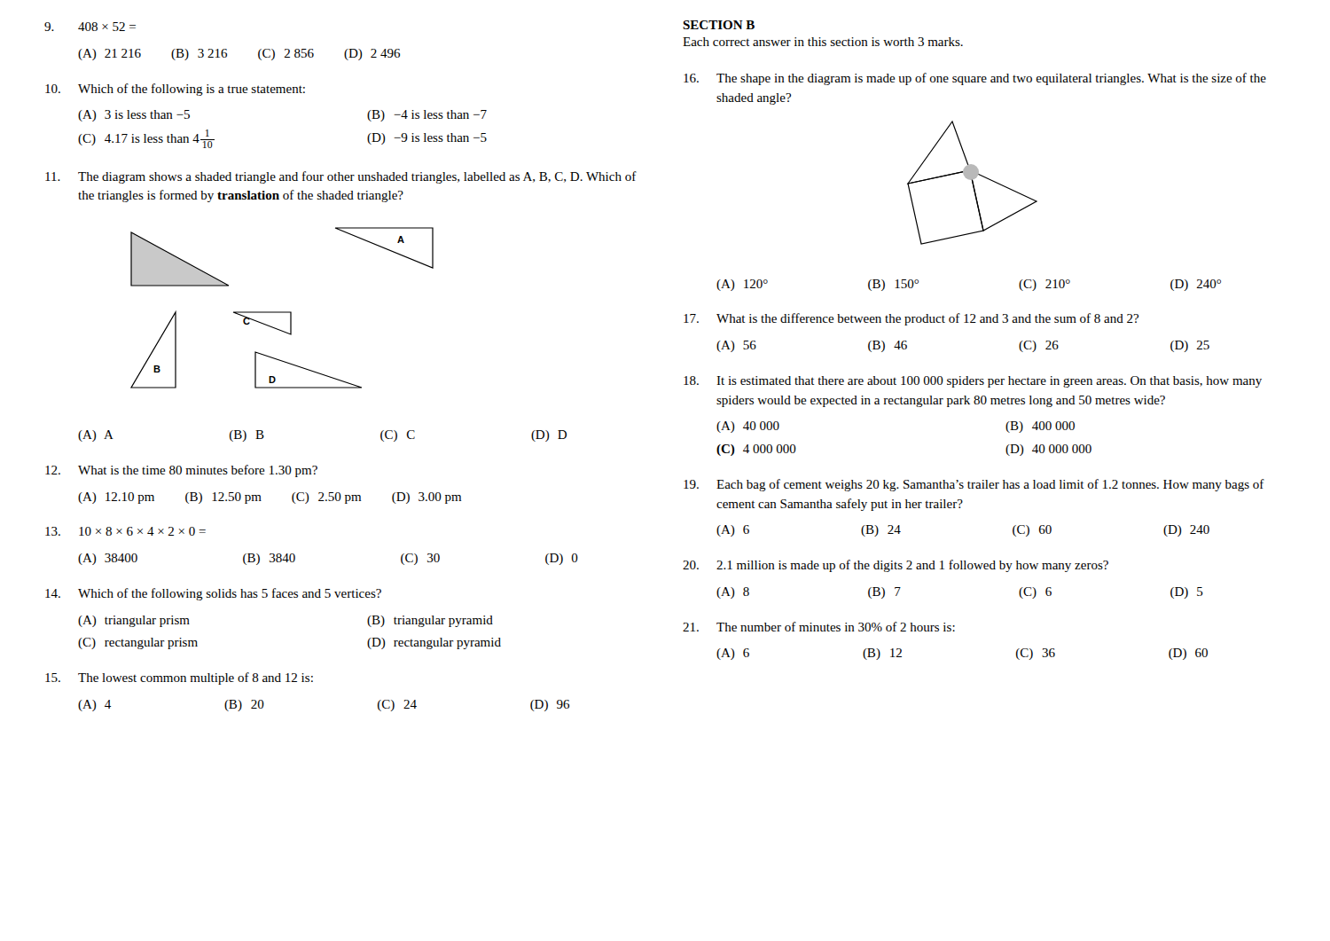9.
408 × 52 =
(A) 21 216 (B) 3 216 (C) 2 856 (D) 2 496
10.
Which of the following is a true statement:
(A) 3 is less than −5 (B) −4 is less than −7 (C) 4.17 is less than 4110 (D) −9 is less than −5
11.
The diagram shows a shaded triangle and four other unshaded triangles, labelled as A, B, C, D. Which of the triangles is formed by translation of the shaded triangle?
A B C D
(A) A (B) B (C) C (D) D
12.
What is the time 80 minutes before 1.30 pm?
(A) 12.10 pm (B) 12.50 pm (C) 2.50 pm (D) 3.00 pm
13.
10 × 8 × 6 × 4 × 2 × 0 =
(A) 38400 (B) 3840 (C) 30 (D) 0
14.
Which of the following solids has 5 faces and 5 vertices?
(A) triangular prism (B) triangular pyramid (C) rectangular prism (D) rectangular pyramid
15.
The lowest common multiple of 8 and 12 is:
(A) 4 (B) 20 (C) 24 (D) 96
SECTION B
Each correct answer in this section is worth 3 marks.
16.
The shape in the diagram is made up of one square and two equilateral triangles. What is the size of the shaded angle?
(A) 120° (B) 150° (C) 210° (D) 240°
17.
What is the difference between the product of 12 and 3 and the sum of 8 and 2?
(A) 56 (B) 46 (C) 26 (D) 25
18.
It is estimated that there are about 100 000 spiders per hectare in green areas. On that basis, how many spiders would be expected in a rectangular park 80 metres long and 50 metres wide?
(A) 40 000 (B) 400 000 (C) 4 000 000 (D) 40 000 000
19.
Each bag of cement weighs 20 kg. Samantha’s trailer has a load limit of 1.2 tonnes. How many bags of cement can Samantha safely put in her trailer?
(A) 6 (B) 24 (C) 60 (D) 240
20.
2.1 million is made up of the digits 2 and 1 followed by how many zeros?
(A) 8 (B) 7 (C) 6 (D) 5
21.
The number of minutes in 30% of 2 hours is:
(A) 6 (B) 12 (C) 36 (D) 60